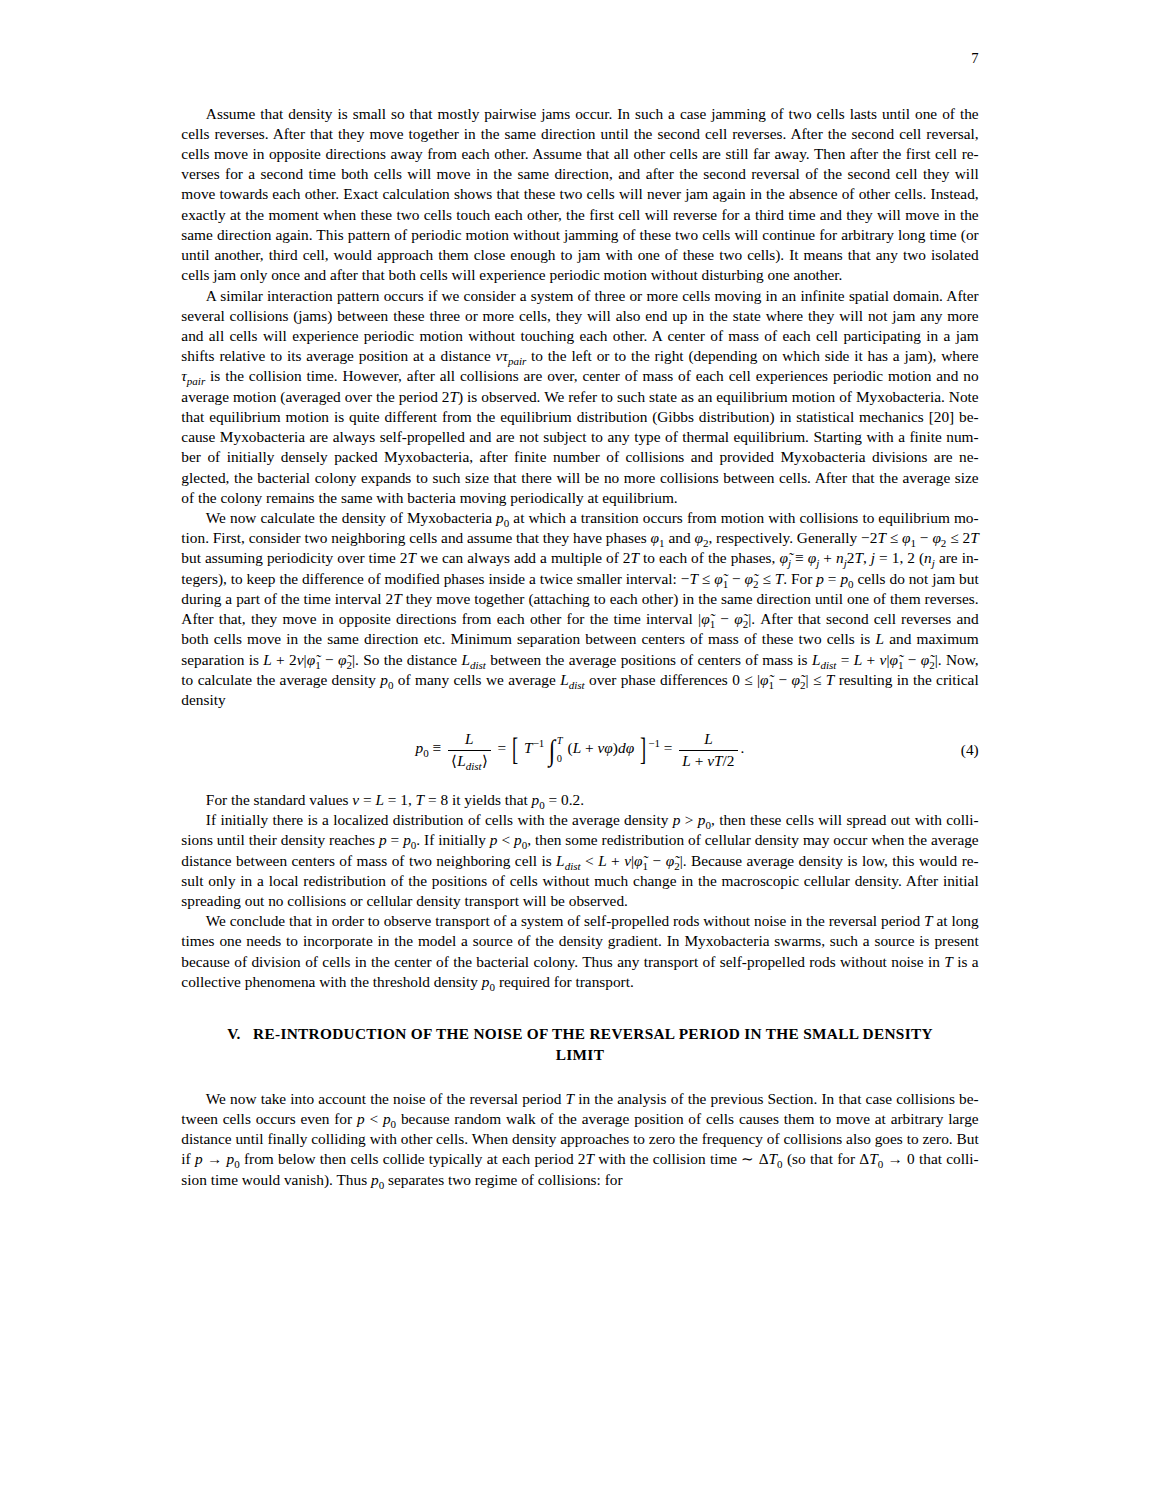7
Assume that density is small so that mostly pairwise jams occur. In such a case jamming of two cells lasts until one of the cells reverses. After that they move together in the same direction until the second cell reverses. After the second cell reversal, cells move in opposite directions away from each other. Assume that all other cells are still far away. Then after the first cell reverses for a second time both cells will move in the same direction, and after the second reversal of the second cell they will move towards each other. Exact calculation shows that these two cells will never jam again in the absence of other cells. Instead, exactly at the moment when these two cells touch each other, the first cell will reverse for a third time and they will move in the same direction again. This pattern of periodic motion without jamming of these two cells will continue for arbitrary long time (or until another, third cell, would approach them close enough to jam with one of these two cells). It means that any two isolated cells jam only once and after that both cells will experience periodic motion without disturbing one another.
A similar interaction pattern occurs if we consider a system of three or more cells moving in an infinite spatial domain. After several collisions (jams) between these three or more cells, they will also end up in the state where they will not jam any more and all cells will experience periodic motion without touching each other. A center of mass of each cell participating in a jam shifts relative to its average position at a distance vτpair to the left or to the right (depending on which side it has a jam), where τpair is the collision time. However, after all collisions are over, center of mass of each cell experiences periodic motion and no average motion (averaged over the period 2T) is observed. We refer to such state as an equilibrium motion of Myxobacteria. Note that equilibrium motion is quite different from the equilibrium distribution (Gibbs distribution) in statistical mechanics [20] because Myxobacteria are always self-propelled and are not subject to any type of thermal equilibrium. Starting with a finite number of initially densely packed Myxobacteria, after finite number of collisions and provided Myxobacteria divisions are neglected, the bacterial colony expands to such size that there will be no more collisions between cells. After that the average size of the colony remains the same with bacteria moving periodically at equilibrium.
We now calculate the density of Myxobacteria p0 at which a transition occurs from motion with collisions to equilibrium motion. First, consider two neighboring cells and assume that they have phases φ1 and φ2, respectively. Generally −2T ≤ φ1 − φ2 ≤ 2T but assuming periodicity over time 2T we can always add a multiple of 2T to each of the phases, φ̃j ≡ φj + nj2T, j = 1, 2 (nj are integers), to keep the difference of modified phases inside a twice smaller interval: −T ≤ φ̃1 − φ̃2 ≤ T. For p = p0 cells do not jam but during a part of the time interval 2T they move together (attaching to each other) in the same direction until one of them reverses. After that, they move in opposite directions from each other for the time interval |φ̃1 − φ̃2|. After that second cell reverses and both cells move in the same direction etc. Minimum separation between centers of mass of these two cells is L and maximum separation is L + 2v|φ̃1 − φ̃2|. So the distance Ldist between the average positions of centers of mass is Ldist = L + v|φ̃1 − φ̃2|. Now, to calculate the average density p0 of many cells we average Ldist over phase differences 0 ≤ |φ̃1 − φ̃2| ≤ T resulting in the critical density
p0 ≡ L⟨Ldist⟩ = [ T−1 ∫T 0 (L + vφ)dφ ]−1 = LL + vT/2. (4)
For the standard values v = L = 1, T = 8 it yields that p0 = 0.2.
If initially there is a localized distribution of cells with the average density p > p0, then these cells will spread out with collisions until their density reaches p = p0. If initially p < p0, then some redistribution of cellular density may occur when the average distance between centers of mass of two neighboring cell is Ldist < L + v|φ̃1 − φ̃2|. Because average density is low, this would result only in a local redistribution of the positions of cells without much change in the macroscopic cellular density. After initial spreading out no collisions or cellular density transport will be observed.
We conclude that in order to observe transport of a system of self-propelled rods without noise in the reversal period T at long times one needs to incorporate in the model a source of the density gradient. In Myxobacteria swarms, such a source is present because of division of cells in the center of the bacterial colony. Thus any transport of self-propelled rods without noise in T is a collective phenomena with the threshold density p0 required for transport.
V. Re-introduction of the noise of the reversal period in the small density limit
We now take into account the noise of the reversal period T in the analysis of the previous Section. In that case collisions between cells occurs even for p < p0 because random walk of the average position of cells causes them to move at arbitrary large distance until finally colliding with other cells. When density approaches to zero the frequency of collisions also goes to zero. But if p → p0 from below then cells collide typically at each period 2T with the collision time ∼ ΔT0 (so that for ΔT0 → 0 that collision time would vanish). Thus p0 separates two regime of collisions: for